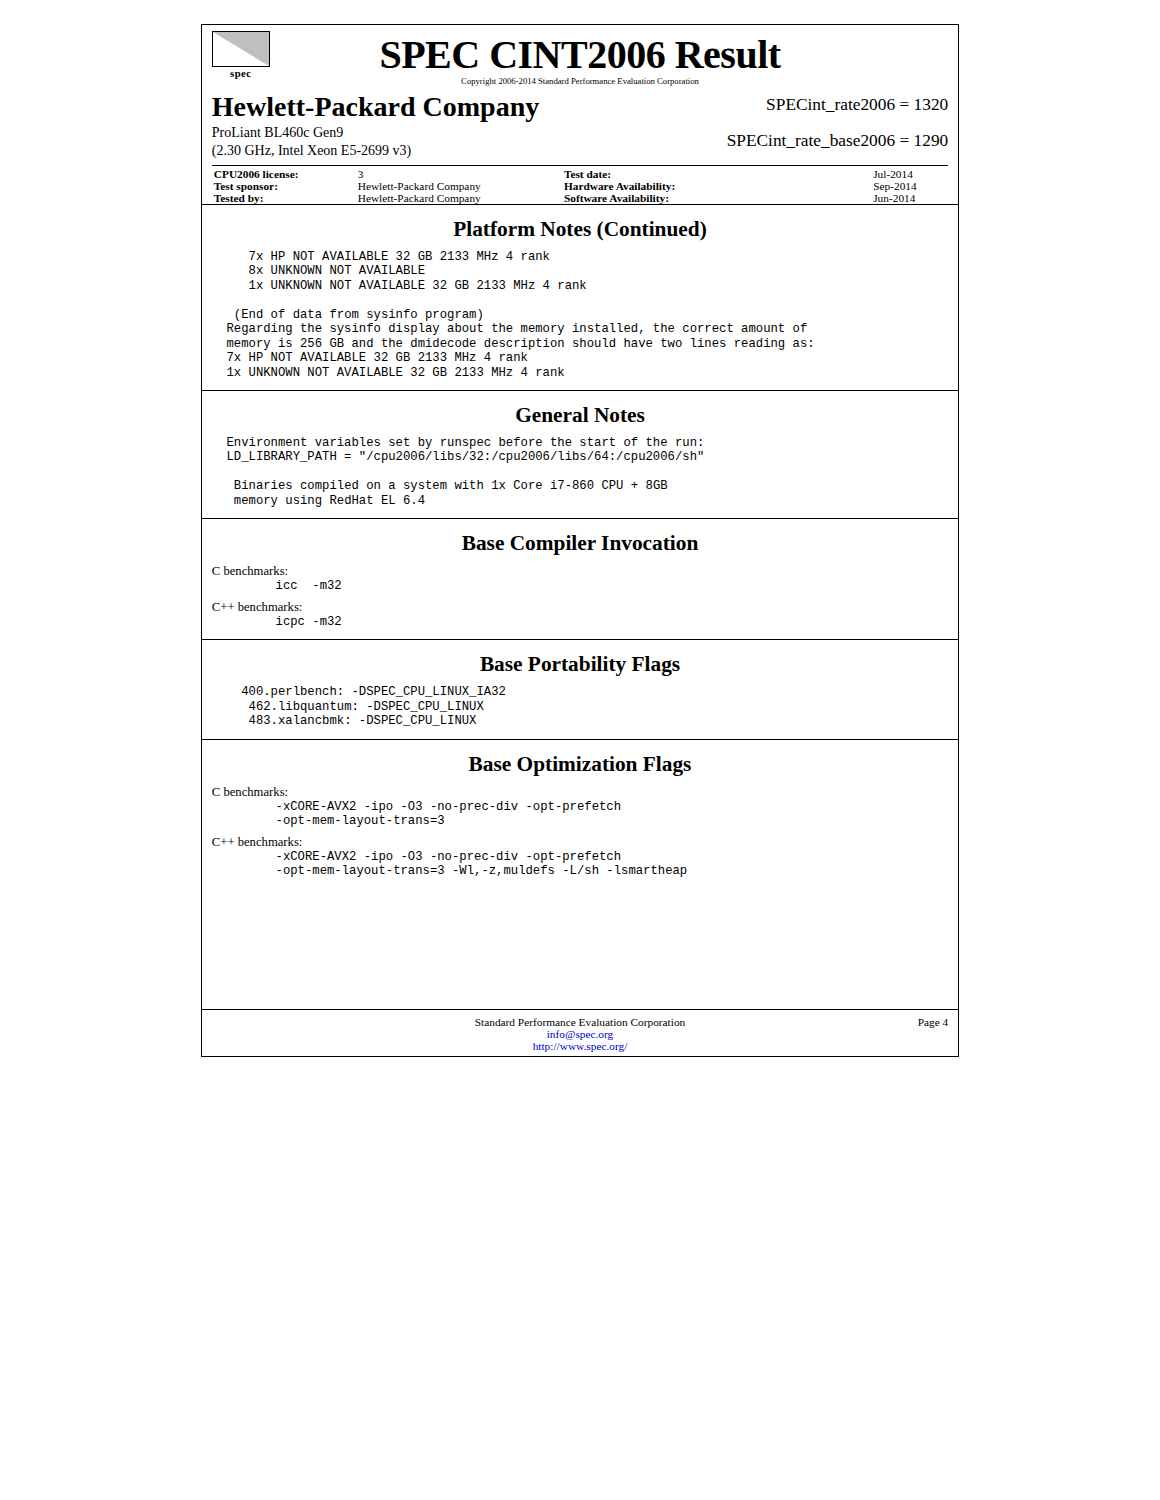spec
SPEC CINT2006 Result
Copyright 2006-2014 Standard Performance Evaluation Corporation
Hewlett-Packard Company
ProLiant BL460c Gen9
(2.30 GHz, Intel Xeon E5-2699 v3)
SPECint_rate2006 = 1320
SPECint_rate_base2006 = 1290
| CPU2006 license: | 3 | Test date: | Jul-2014 |
| Test sponsor: | Hewlett-Packard Company | Hardware Availability: | Sep-2014 |
| Tested by: | Hewlett-Packard Company | Software Availability: | Jun-2014 |
Platform Notes (Continued)
     7x HP NOT AVAILABLE 32 GB 2133 MHz 4 rank
     8x UNKNOWN NOT AVAILABLE
     1x UNKNOWN NOT AVAILABLE 32 GB 2133 MHz 4 rank

   (End of data from sysinfo program)
  Regarding the sysinfo display about the memory installed, the correct amount of
  memory is 256 GB and the dmidecode description should have two lines reading as:
  7x HP NOT AVAILABLE 32 GB 2133 MHz 4 rank
  1x UNKNOWN NOT AVAILABLE 32 GB 2133 MHz 4 rank
General Notes
  Environment variables set by runspec before the start of the run:
  LD_LIBRARY_PATH = "/cpu2006/libs/32:/cpu2006/libs/64:/cpu2006/sh"

   Binaries compiled on a system with 1x Core i7-860 CPU + 8GB
   memory using RedHat EL 6.4
Base Compiler Invocation
C benchmarks:
     icc  -m32
C++ benchmarks:
     icpc -m32
Base Portability Flags
    400.perlbench: -DSPEC_CPU_LINUX_IA32
     462.libquantum: -DSPEC_CPU_LINUX
     483.xalancbmk: -DSPEC_CPU_LINUX
Base Optimization Flags
C benchmarks:
     -xCORE-AVX2 -ipo -O3 -no-prec-div -opt-prefetch
     -opt-mem-layout-trans=3
C++ benchmarks:
     -xCORE-AVX2 -ipo -O3 -no-prec-div -opt-prefetch
     -opt-mem-layout-trans=3 -Wl,-z,muldefs -L/sh -lsmartheap
Page 4
Standard Performance Evaluation Corporation
info@spec.org
http://www.spec.org/